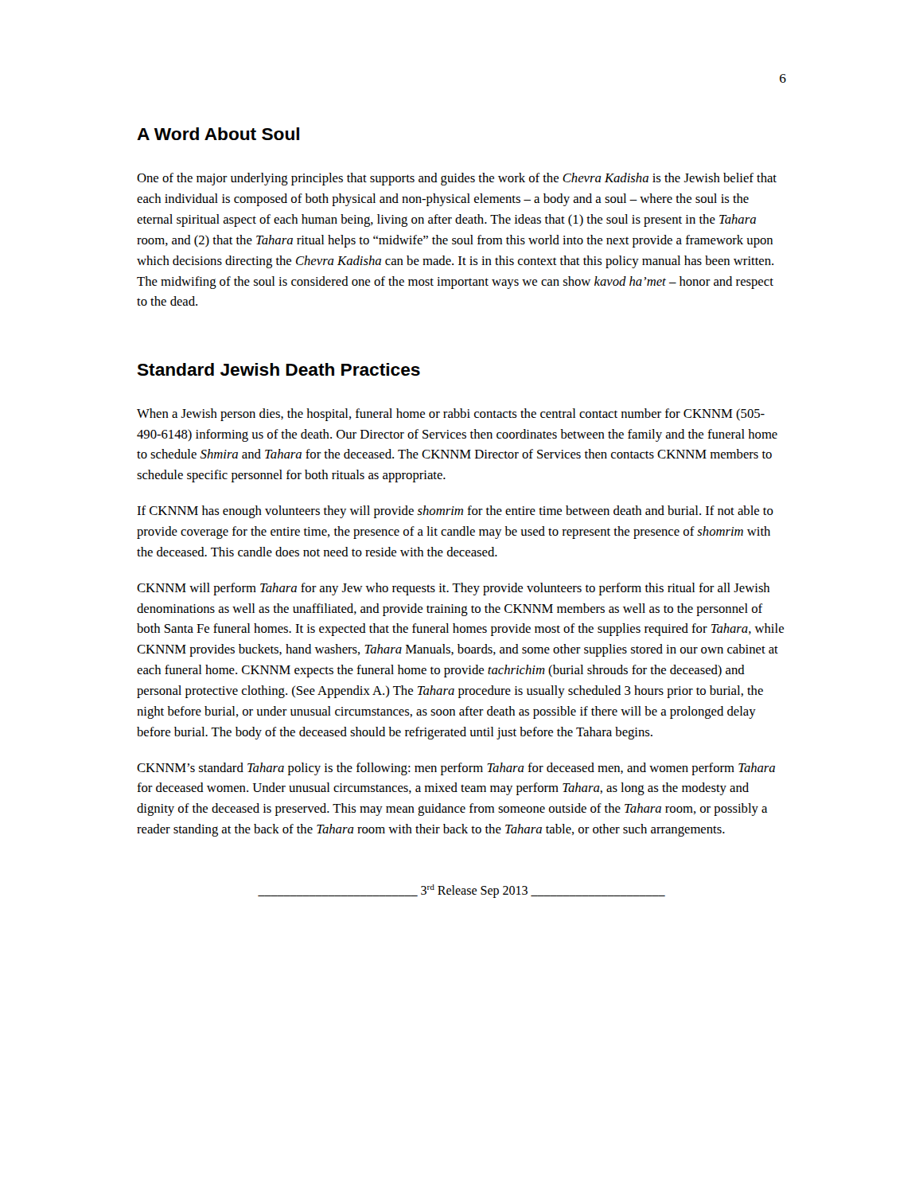6
A Word About Soul
One of the major underlying principles that supports and guides the work of the Chevra Kadisha is the Jewish belief that each individual is composed of both physical and non-physical elements – a body and a soul – where the soul is the eternal spiritual aspect of each human being, living on after death. The ideas that (1) the soul is present in the Tahara room, and (2) that the Tahara ritual helps to “midwife” the soul from this world into the next provide a framework upon which decisions directing the Chevra Kadisha can be made. It is in this context that this policy manual has been written. The midwifing of the soul is considered one of the most important ways we can show kavod ha’met – honor and respect to the dead.
Standard Jewish Death Practices
When a Jewish person dies, the hospital, funeral home or rabbi contacts the central contact number for CKNNM (505-490-6148) informing us of the death. Our Director of Services then coordinates between the family and the funeral home to schedule Shmira and Tahara for the deceased. The CKNNM Director of Services then contacts CKNNM members to schedule specific personnel for both rituals as appropriate.
If CKNNM has enough volunteers they will provide shomrim for the entire time between death and burial. If not able to provide coverage for the entire time, the presence of a lit candle may be used to represent the presence of shomrim with the deceased. This candle does not need to reside with the deceased.
CKNNM will perform Tahara for any Jew who requests it. They provide volunteers to perform this ritual for all Jewish denominations as well as the unaffiliated, and provide training to the CKNNM members as well as to the personnel of both Santa Fe funeral homes. It is expected that the funeral homes provide most of the supplies required for Tahara, while CKNNM provides buckets, hand washers, Tahara Manuals, boards, and some other supplies stored in our own cabinet at each funeral home. CKNNM expects the funeral home to provide tachrichim (burial shrouds for the deceased) and personal protective clothing. (See Appendix A.) The Tahara procedure is usually scheduled 3 hours prior to burial, the night before burial, or under unusual circumstances, as soon after death as possible if there will be a prolonged delay before burial. The body of the deceased should be refrigerated until just before the Tahara begins.
CKNNM’s standard Tahara policy is the following: men perform Tahara for deceased men, and women perform Tahara for deceased women. Under unusual circumstances, a mixed team may perform Tahara, as long as the modesty and dignity of the deceased is preserved. This may mean guidance from someone outside of the Tahara room, or possibly a reader standing at the back of the Tahara room with their back to the Tahara table, or other such arrangements.
_________________________ 3rd Release Sep 2013 _____________________